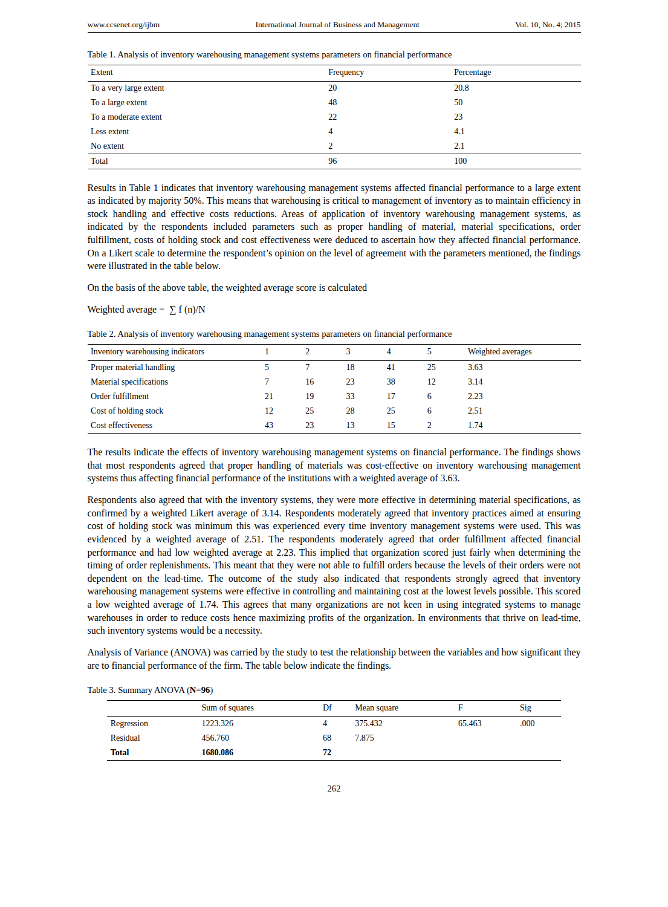www.ccsenet.org/ijbm International Journal of Business and Management Vol. 10, No. 4; 2015
Table 1. Analysis of inventory warehousing management systems parameters on financial performance
| Extent | Frequency | Percentage |
| --- | --- | --- |
| To a very large extent | 20 | 20.8 |
| To a large extent | 48 | 50 |
| To a moderate extent | 22 | 23 |
| Less extent | 4 | 4.1 |
| No extent | 2 | 2.1 |
| Total | 96 | 100 |
Results in Table 1 indicates that inventory warehousing management systems affected financial performance to a large extent as indicated by majority 50%. This means that warehousing is critical to management of inventory as to maintain efficiency in stock handling and effective costs reductions. Areas of application of inventory warehousing management systems, as indicated by the respondents included parameters such as proper handling of material, material specifications, order fulfillment, costs of holding stock and cost effectiveness were deduced to ascertain how they affected financial performance. On a Likert scale to determine the respondent’s opinion on the level of agreement with the parameters mentioned, the findings were illustrated in the table below.
On the basis of the above table, the weighted average score is calculated
Weighted average = ∑ f (n)/N
Table 2. Analysis of inventory warehousing management systems parameters on financial performance
| Inventory warehousing indicators | 1 | 2 | 3 | 4 | 5 | Weighted averages |
| --- | --- | --- | --- | --- | --- | --- |
| Proper material handling | 5 | 7 | 18 | 41 | 25 | 3.63 |
| Material specifications | 7 | 16 | 23 | 38 | 12 | 3.14 |
| Order fulfillment | 21 | 19 | 33 | 17 | 6 | 2.23 |
| Cost of holding stock | 12 | 25 | 28 | 25 | 6 | 2.51 |
| Cost effectiveness | 43 | 23 | 13 | 15 | 2 | 1.74 |
The results indicate the effects of inventory warehousing management systems on financial performance. The findings shows that most respondents agreed that proper handling of materials was cost-effective on inventory warehousing management systems thus affecting financial performance of the institutions with a weighted average of 3.63.
Respondents also agreed that with the inventory systems, they were more effective in determining material specifications, as confirmed by a weighted Likert average of 3.14. Respondents moderately agreed that inventory practices aimed at ensuring cost of holding stock was minimum this was experienced every time inventory management systems were used. This was evidenced by a weighted average of 2.51. The respondents moderately agreed that order fulfillment affected financial performance and had low weighted average at 2.23. This implied that organization scored just fairly when determining the timing of order replenishments. This meant that they were not able to fulfill orders because the levels of their orders were not dependent on the lead-time. The outcome of the study also indicated that respondents strongly agreed that inventory warehousing management systems were effective in controlling and maintaining cost at the lowest levels possible. This scored a low weighted average of 1.74. This agrees that many organizations are not keen in using integrated systems to manage warehouses in order to reduce costs hence maximizing profits of the organization. In environments that thrive on lead-time, such inventory systems would be a necessity.
Analysis of Variance (ANOVA) was carried by the study to test the relationship between the variables and how significant they are to financial performance of the firm. The table below indicate the findings.
Table 3. Summary ANOVA (N=96)
| | Sum of squares | Df | Mean square | F | Sig |
| --- | --- | --- | --- | --- | --- |
| Regression | 1223.326 | 4 | 375.432 | 65.463 | .000 |
| Residual | 456.760 | 68 | 7.875 | | |
| Total | 1680.086 | 72 | | | |
262